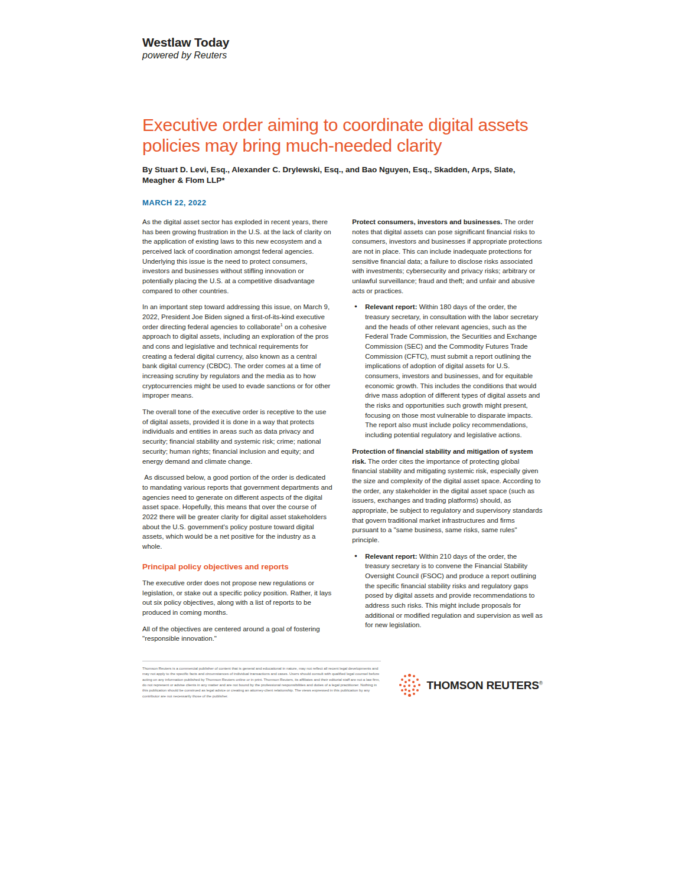Westlaw Today
powered by Reuters
Executive order aiming to coordinate digital assets policies may bring much-needed clarity
By Stuart D. Levi, Esq., Alexander C. Drylewski, Esq., and Bao Nguyen, Esq., Skadden, Arps, Slate, Meagher & Flom LLP*
MARCH 22, 2022
As the digital asset sector has exploded in recent years, there has been growing frustration in the U.S. at the lack of clarity on the application of existing laws to this new ecosystem and a perceived lack of coordination amongst federal agencies. Underlying this issue is the need to protect consumers, investors and businesses without stifling innovation or potentially placing the U.S. at a competitive disadvantage compared to other countries.
In an important step toward addressing this issue, on March 9, 2022, President Joe Biden signed a first-of-its-kind executive order directing federal agencies to collaborate1 on a cohesive approach to digital assets, including an exploration of the pros and cons and legislative and technical requirements for creating a federal digital currency, also known as a central bank digital currency (CBDC). The order comes at a time of increasing scrutiny by regulators and the media as to how cryptocurrencies might be used to evade sanctions or for other improper means.
The overall tone of the executive order is receptive to the use of digital assets, provided it is done in a way that protects individuals and entities in areas such as data privacy and security; financial stability and systemic risk; crime; national security; human rights; financial inclusion and equity; and energy demand and climate change.
As discussed below, a good portion of the order is dedicated to mandating various reports that government departments and agencies need to generate on different aspects of the digital asset space. Hopefully, this means that over the course of 2022 there will be greater clarity for digital asset stakeholders about the U.S. government's policy posture toward digital assets, which would be a net positive for the industry as a whole.
Principal policy objectives and reports
The executive order does not propose new regulations or legislation, or stake out a specific policy position. Rather, it lays out six policy objectives, along with a list of reports to be produced in coming months.
All of the objectives are centered around a goal of fostering "responsible innovation."
Protect consumers, investors and businesses. The order notes that digital assets can pose significant financial risks to consumers, investors and businesses if appropriate protections are not in place. This can include inadequate protections for sensitive financial data; a failure to disclose risks associated with investments; cybersecurity and privacy risks; arbitrary or unlawful surveillance; fraud and theft; and unfair and abusive acts or practices.
Relevant report: Within 180 days of the order, the treasury secretary, in consultation with the labor secretary and the heads of other relevant agencies, such as the Federal Trade Commission, the Securities and Exchange Commission (SEC) and the Commodity Futures Trade Commission (CFTC), must submit a report outlining the implications of adoption of digital assets for U.S. consumers, investors and businesses, and for equitable economic growth. This includes the conditions that would drive mass adoption of different types of digital assets and the risks and opportunities such growth might present, focusing on those most vulnerable to disparate impacts. The report also must include policy recommendations, including potential regulatory and legislative actions.
Protection of financial stability and mitigation of system risk. The order cites the importance of protecting global financial stability and mitigating systemic risk, especially given the size and complexity of the digital asset space. According to the order, any stakeholder in the digital asset space (such as issuers, exchanges and trading platforms) should, as appropriate, be subject to regulatory and supervisory standards that govern traditional market infrastructures and firms pursuant to a "same business, same risks, same rules" principle.
Relevant report: Within 210 days of the order, the treasury secretary is to convene the Financial Stability Oversight Council (FSOC) and produce a report outlining the specific financial stability risks and regulatory gaps posed by digital assets and provide recommendations to address such risks. This might include proposals for additional or modified regulation and supervision as well as for new legislation.
Thomson Reuters is a commercial publisher of content that is general and educational in nature, may not reflect all recent legal developments and may not apply to the specific facts and circumstances of individual transactions and cases. Users should consult with qualified legal counsel before acting on any information published by Thomson Reuters online or in print. Thomson Reuters, its affiliates and their editorial staff are not a law firm, do not represent or advise clients in any matter and are not bound by the professional responsibilities and duties of a legal practitioner. Nothing in this publication should be construed as legal advice or creating an attorney-client relationship. The views expressed in this publication by any contributor are not necessarily those of the publisher.
THOMSON REUTERS®